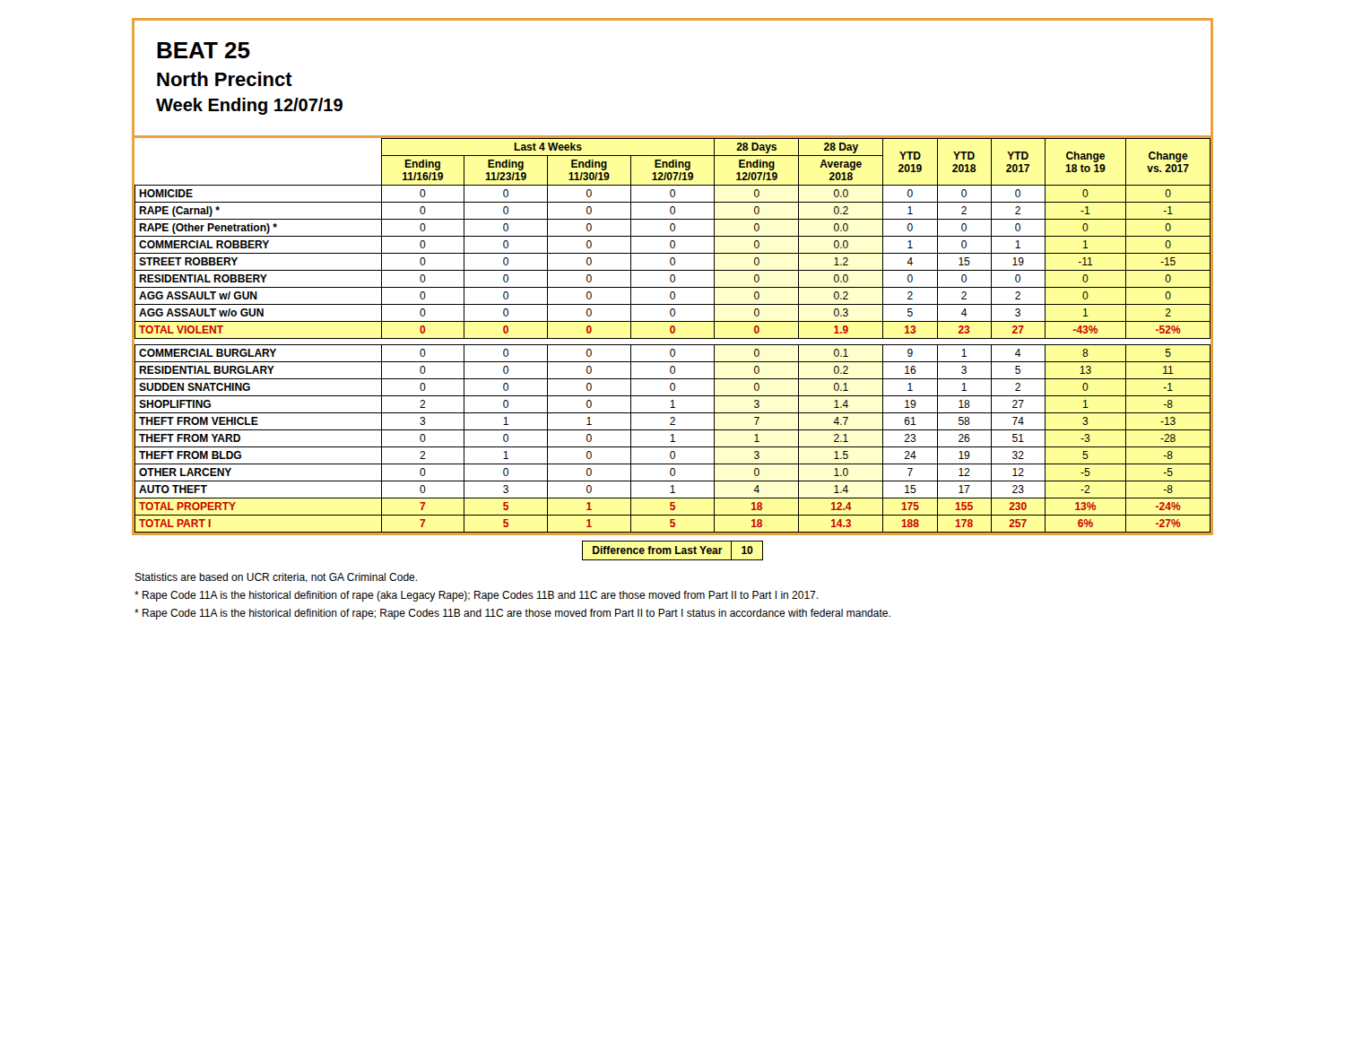BEAT 25
North Precinct
Week Ending 12/07/19
| | Last 4 Weeks | 28 Days | 28 Day | YTD 2019 | YTD 2018 | YTD 2017 | Change 18 to 19 | Change vs. 2017 |
| --- | --- | --- | --- | --- | --- | --- | --- | --- |
| Ending 11/16/19 | Ending 11/23/19 | Ending 11/30/19 | Ending 12/07/19 | Ending 12/07/19 | Average 2018 |
| HOMICIDE | 0 | 0 | 0 | 0 | 0 | 0.0 | 0 | 0 | 0 | 0 | 0 |
| RAPE (Carnal) * | 0 | 0 | 0 | 0 | 0 | 0.2 | 1 | 2 | 2 | -1 | -1 |
| RAPE (Other Penetration) * | 0 | 0 | 0 | 0 | 0 | 0.0 | 0 | 0 | 0 | 0 | 0 |
| COMMERCIAL ROBBERY | 0 | 0 | 0 | 0 | 0 | 0.0 | 1 | 0 | 1 | 1 | 0 |
| STREET ROBBERY | 0 | 0 | 0 | 0 | 0 | 1.2 | 4 | 15 | 19 | -11 | -15 |
| RESIDENTIAL ROBBERY | 0 | 0 | 0 | 0 | 0 | 0.0 | 0 | 0 | 0 | 0 | 0 |
| AGG ASSAULT w/ GUN | 0 | 0 | 0 | 0 | 0 | 0.2 | 2 | 2 | 2 | 0 | 0 |
| AGG ASSAULT w/o GUN | 0 | 0 | 0 | 0 | 0 | 0.3 | 5 | 4 | 3 | 1 | 2 |
| TOTAL VIOLENT | 0 | 0 | 0 | 0 | 0 | 1.9 | 13 | 23 | 27 | -43% | -52% |
| COMMERCIAL BURGLARY | 0 | 0 | 0 | 0 | 0 | 0.1 | 9 | 1 | 4 | 8 | 5 |
| RESIDENTIAL BURGLARY | 0 | 0 | 0 | 0 | 0 | 0.2 | 16 | 3 | 5 | 13 | 11 |
| SUDDEN SNATCHING | 0 | 0 | 0 | 0 | 0 | 0.1 | 1 | 1 | 2 | 0 | -1 |
| SHOPLIFTING | 2 | 0 | 0 | 1 | 3 | 1.4 | 19 | 18 | 27 | 1 | -8 |
| THEFT FROM VEHICLE | 3 | 1 | 1 | 2 | 7 | 4.7 | 61 | 58 | 74 | 3 | -13 |
| THEFT FROM YARD | 0 | 0 | 0 | 1 | 1 | 2.1 | 23 | 26 | 51 | -3 | -28 |
| THEFT FROM BLDG | 2 | 1 | 0 | 0 | 3 | 1.5 | 24 | 19 | 32 | 5 | -8 |
| OTHER LARCENY | 0 | 0 | 0 | 0 | 0 | 1.0 | 7 | 12 | 12 | -5 | -5 |
| AUTO THEFT | 0 | 3 | 0 | 1 | 4 | 1.4 | 15 | 17 | 23 | -2 | -8 |
| TOTAL PROPERTY | 7 | 5 | 1 | 5 | 18 | 12.4 | 175 | 155 | 230 | 13% | -24% |
| TOTAL PART I | 7 | 5 | 1 | 5 | 18 | 14.3 | 188 | 178 | 257 | 6% | -27% |
| Difference from Last Year | 10 |
Statistics are based on UCR criteria, not GA Criminal Code.
* Rape Code 11A is the historical definition of rape (aka Legacy Rape); Rape Codes 11B and 11C are those moved from Part II to Part I in 2017.
* Rape Code 11A is the historical definition of rape; Rape Codes 11B and 11C are those moved from Part II to Part I status in accordance with federal mandate.